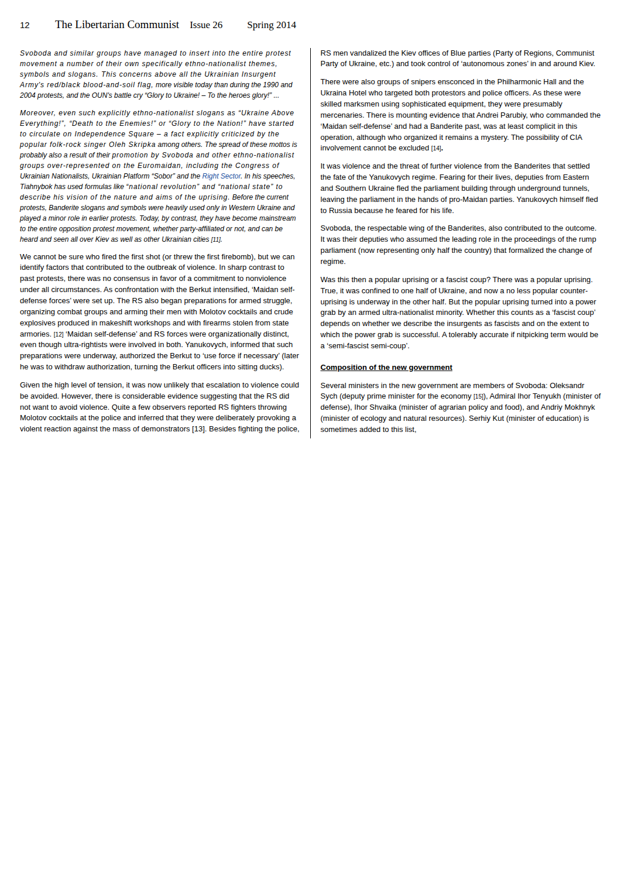12
The Libertarian Communist
Issue 26
Spring 2014
Svoboda and similar groups have managed to insert into the entire protest movement a number of their own specifically ethno-nationalist themes, symbols and slogans. This concerns above all the Ukrainian Insurgent Army's red/black blood-and-soil flag, more visible today than during the 1990 and 2004 protests, and the OUN's battle cry “Glory to Ukraine! – To the heroes glory!” ...
Moreover, even such explicitly ethno-nationalist slogans as “Ukraine Above Everything!”, “Death to the Enemies!” or “Glory to the Nation!” have started to circulate on Independence Square – a fact explicitly criticized by the popular folk-rock singer Oleh Skripka among others. The spread of these mottos is probably also a result of their promotion by Svoboda and other ethno-nationalist groups over-represented on the Euromaidan, including the Congress of Ukrainian Nationalists, Ukrainian Platform “Sobor” and the Right Sector. In his speeches, Tiahnybok has used formulas like “national revolution” and “national state” to describe his vision of the nature and aims of the uprising. Before the current protests, Banderite slogans and symbols were heavily used only in Western Ukraine and played a minor role in earlier protests. Today, by contrast, they have become mainstream to the entire opposition protest movement, whether party-affiliated or not, and can be heard and seen all over Kiev as well as other Ukrainian cities [11].
We cannot be sure who fired the first shot (or threw the first firebomb), but we can identify factors that contributed to the outbreak of violence. In sharp contrast to past protests, there was no consensus in favor of a commitment to nonviolence under all circumstances. As confrontation with the Berkut intensified, ‘Maidan self-defense forces’ were set up. The RS also began preparations for armed struggle, organizing combat groups and arming their men with Molotov cocktails and crude explosives produced in makeshift workshops and with firearms stolen from state armories. [12] ‘Maidan self-defense’ and RS forces were organizationally distinct, even though ultra-rightists were involved in both. Yanukovych, informed that such preparations were underway, authorized the Berkut to ‘use force if necessary’ (later he was to withdraw authorization, turning the Berkut officers into sitting ducks).
Given the high level of tension, it was now unlikely that escalation to violence could be avoided. However, there is considerable evidence suggesting that the RS did not want to avoid violence. Quite a few observers reported RS fighters throwing Molotov cocktails at the police and inferred that they were deliberately provoking a violent reaction against the mass of demonstrators [13]. Besides fighting the police, RS men vandalized the Kiev offices of Blue parties (Party of Regions, Communist Party of Ukraine, etc.) and took control of ‘autonomous zones’ in and around Kiev.
There were also groups of snipers ensconced in the Philharmonic Hall and the Ukraina Hotel who targeted both protestors and police officers. As these were skilled marksmen using sophisticated equipment, they were presumably mercenaries. There is mounting evidence that Andrei Parubiy, who commanded the ‘Maidan self-defense’ and had a Banderite past, was at least complicit in this operation, although who organized it remains a mystery. The possibility of CIA involvement cannot be excluded [14].
It was violence and the threat of further violence from the Banderites that settled the fate of the Yanukovych regime. Fearing for their lives, deputies from Eastern and Southern Ukraine fled the parliament building through underground tunnels, leaving the parliament in the hands of pro-Maidan parties. Yanukovych himself fled to Russia because he feared for his life.
Svoboda, the respectable wing of the Banderites, also contributed to the outcome. It was their deputies who assumed the leading role in the proceedings of the rump parliament (now representing only half the country) that formalized the change of regime.
Was this then a popular uprising or a fascist coup? There was a popular uprising. True, it was confined to one half of Ukraine, and now a no less popular counter-uprising is underway in the other half. But the popular uprising turned into a power grab by an armed ultra-nationalist minority. Whether this counts as a ‘fascist coup’ depends on whether we describe the insurgents as fascists and on the extent to which the power grab is successful. A tolerably accurate if nitpicking term would be a ‘semi-fascist semi-coup’.
Composition of the new government
Several ministers in the new government are members of Svoboda: Oleksandr Sych (deputy prime minister for the economy [15]), Admiral Ihor Tenyukh (minister of defense), Ihor Shvaika (minister of agrarian policy and food), and Andriy Mokhnyk (minister of ecology and natural resources). Serhiy Kut (minister of education) is sometimes added to this list,